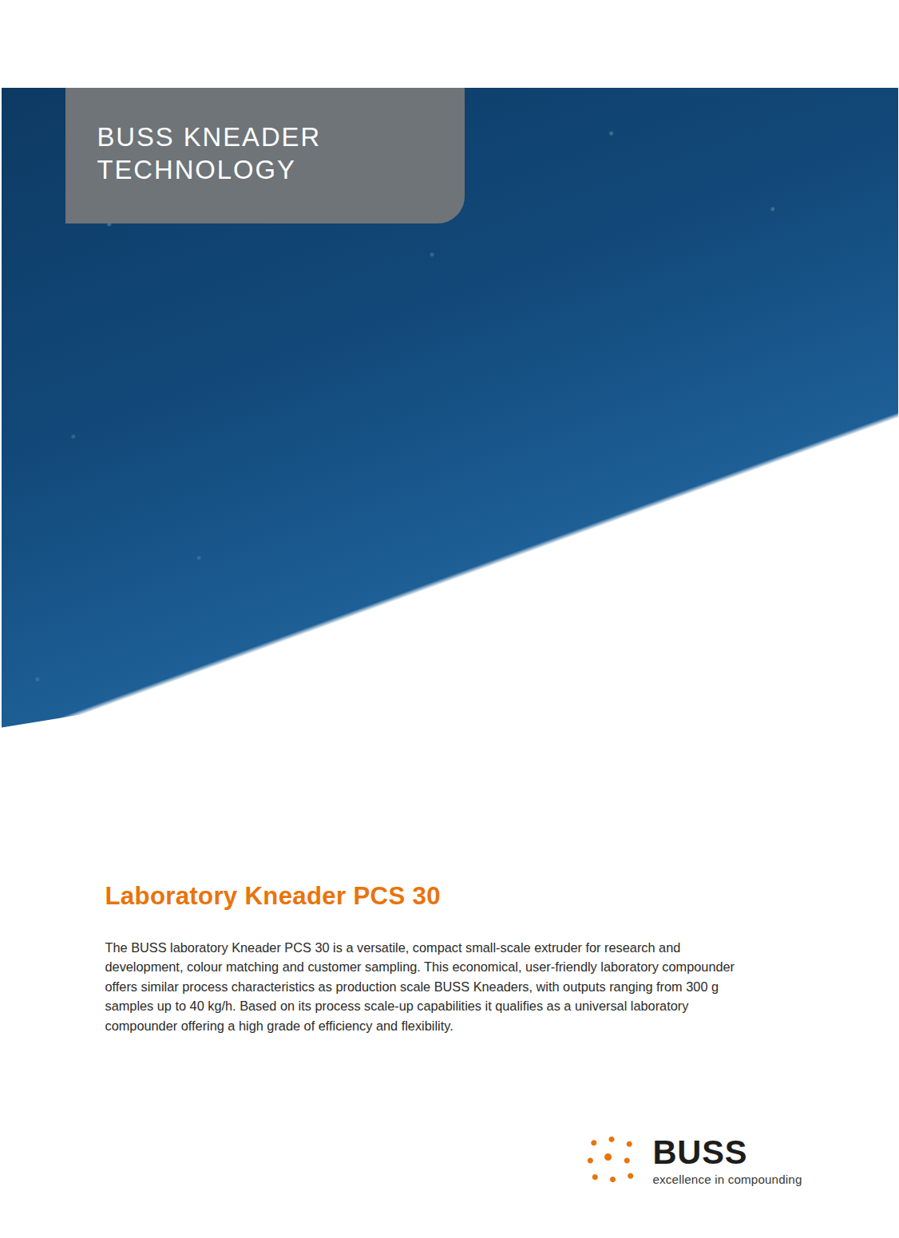BUSS Kneader
Technology
Laboratory Kneader PCS 30
Laboratory Kneader PCS 30
The BUSS laboratory Kneader PCS 30 is a versatile, compact small-scale extruder for research and development, colour matching and customer sampling. This economical, user-friendly laboratory compounder offers similar process characteristics as production scale BUSS Kneaders, with outputs ranging from 300 g samples up to 40 kg/h. Based on its process scale-up capabilities it qualifies as a universal laboratory compounder offering a high grade of efficiency and flexibility.
BUSS excellence in compounding